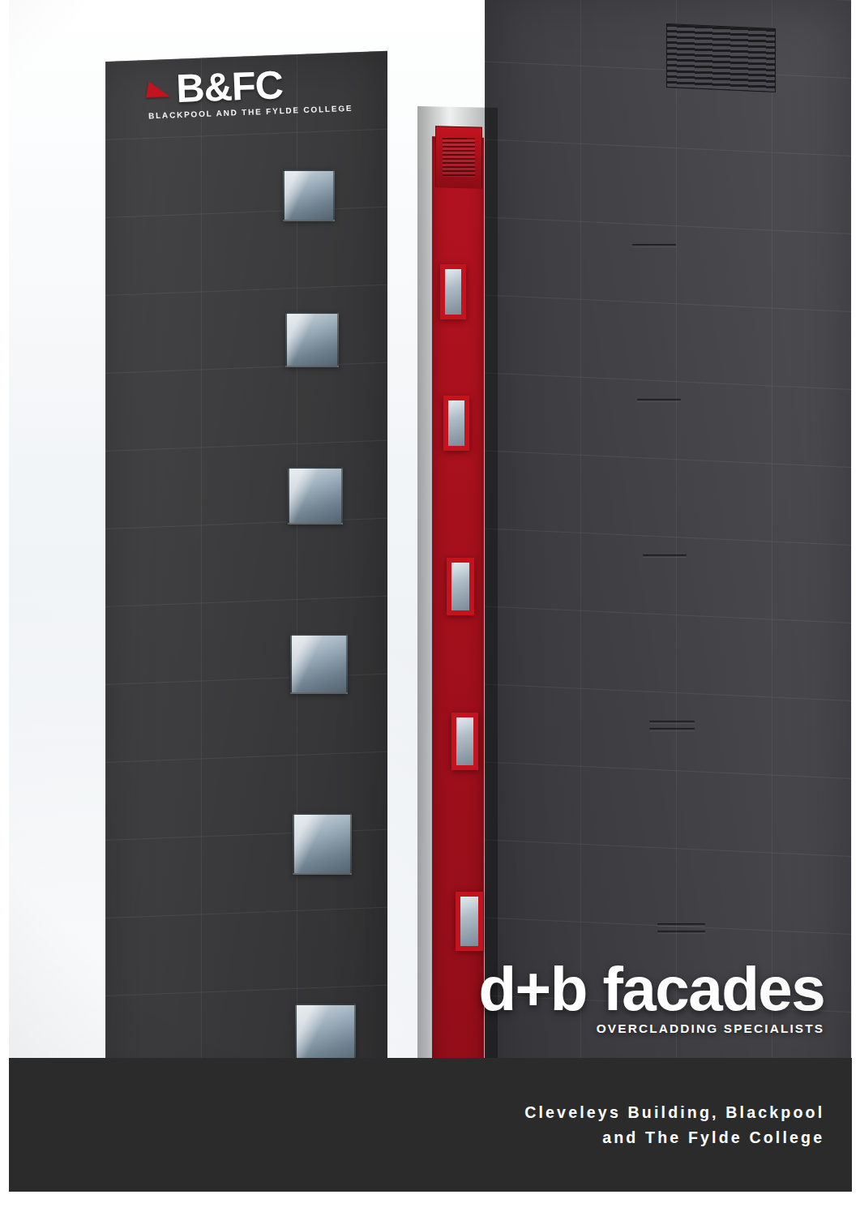B&FC
Blackpool and The Fylde College
d+b facades
Overcladding Specialists
Cleveleys Building, Blackpool
and The Fylde College